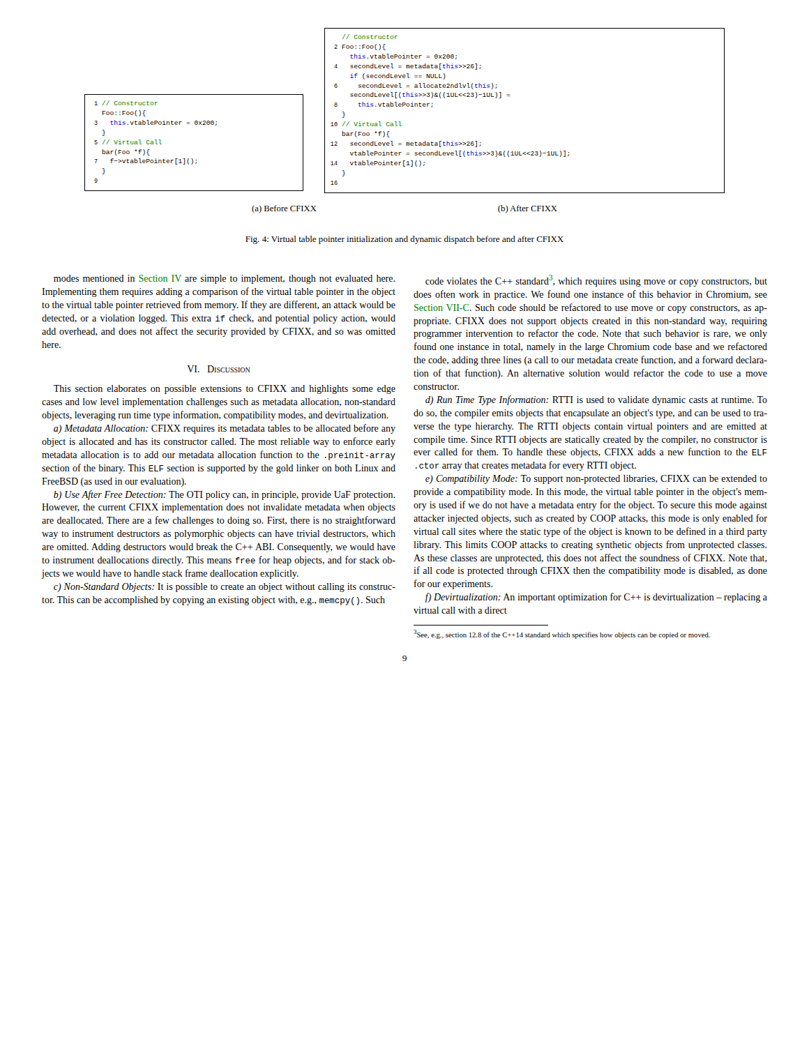1// Constructor Foo::Foo(){ 3 this.vtablePointer = 0x200; } 5// Virtual Call bar(Foo *f){ 7 f−>vtablePointer[1](); } 9
// Constructor 2 Foo::Foo(){ this.vtablePointer = 0x200; 4 secondLevel = metadata[this>>26]; if (secondLevel == NULL) 6 secondLevel = allocate2ndlvl(this); secondLevel[(this>>3)&((1UL<<23)−1UL)] = 8 this.vtablePointer; } 10// Virtual Call bar(Foo *f){ 12 secondLevel = metadata[this>>26]; vtablePointer = secondLevel[(this>>3)&((1UL<<23)−1UL)]; 14 vtablePointer[1](); } 16
(a) Before CFIXX (b) After CFIXX
Fig. 4: Virtual table pointer initialization and dynamic dispatch before and after CFIXX
modes mentioned in Section IV are simple to implement, though not evaluated here. Implementing them requires adding a comparison of the virtual table pointer in the object to the virtual table pointer retrieved from memory. If they are different, an attack would be detected, or a violation logged. This extra if check, and potential policy action, would add overhead, and does not affect the security provided by CFIXX, and so was omitted here.
VI. Discussion
This section elaborates on possible extensions to CFIXX and highlights some edge cases and low level implementation challenges such as metadata allocation, non-standard objects, leveraging run time type information, compatibility modes, and devirtualization.
a) Metadata Allocation: CFIXX requires its metadata tables to be allocated before any object is allocated and has its constructor called. The most reliable way to enforce early metadata allocation is to add our metadata allocation function to the .preinit-array section of the binary. This ELF section is supported by the gold linker on both Linux and FreeBSD (as used in our evaluation).
b) Use After Free Detection: The OTI policy can, in principle, provide UaF protection. However, the current CFIXX implementation does not invalidate metadata when objects are deallocated. There are a few challenges to doing so. First, there is no straightforward way to instrument destructors as polymorphic objects can have trivial destructors, which are omitted. Adding destructors would break the C++ ABI. Consequently, we would have to instrument deallocations directly. This means free for heap objects, and for stack objects we would have to handle stack frame deallocation explicitly.
c) Non-Standard Objects: It is possible to create an object without calling its constructor. This can be accomplished by copying an existing object with, e.g., memcpy(). Such
code violates the C++ standard3, which requires using move or copy constructors, but does often work in practice. We found one instance of this behavior in Chromium, see Section VII-C. Such code should be refactored to use move or copy constructors, as appropriate. CFIXX does not support objects created in this non-standard way, requiring programmer intervention to refactor the code. Note that such behavior is rare, we only found one instance in total, namely in the large Chromium code base and we refactored the code, adding three lines (a call to our metadata create function, and a forward declaration of that function). An alternative solution would refactor the code to use a move constructor.
d) Run Time Type Information: RTTI is used to validate dynamic casts at runtime. To do so, the compiler emits objects that encapsulate an object's type, and can be used to traverse the type hierarchy. The RTTI objects contain virtual pointers and are emitted at compile time. Since RTTI objects are statically created by the compiler, no constructor is ever called for them. To handle these objects, CFIXX adds a new function to the ELF .ctor array that creates metadata for every RTTI object.
e) Compatibility Mode: To support non-protected libraries, CFIXX can be extended to provide a compatibility mode. In this mode, the virtual table pointer in the object's memory is used if we do not have a metadata entry for the object. To secure this mode against attacker injected objects, such as created by COOP attacks, this mode is only enabled for virtual call sites where the static type of the object is known to be defined in a third party library. This limits COOP attacks to creating synthetic objects from unprotected classes. As these classes are unprotected, this does not affect the soundness of CFIXX. Note that, if all code is protected through CFIXX then the compatibility mode is disabled, as done for our experiments.
f) Devirtualization: An important optimization for C++ is devirtualization – replacing a virtual call with a direct
3See, e.g., section 12.8 of the C++14 standard which specifies how objects can be copied or moved.
9